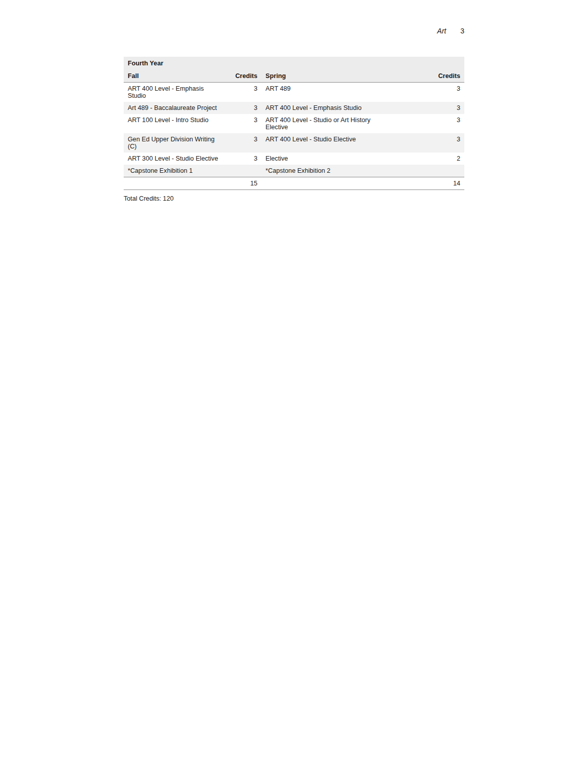Art 3
| Fourth Year |
| Fall | Credits | Spring | | Credits |
| ART 400 Level - Emphasis Studio | 3 | ART 489 | | 3 |
| Art 489 - Baccalaureate Project | 3 | ART 400 Level - Emphasis Studio | | 3 |
| ART 100 Level - Intro Studio | 3 | ART 400 Level - Studio or Art History Elective | | 3 |
| Gen Ed Upper Division Writing (C) | 3 | ART 400 Level - Studio Elective | | 3 |
| ART 300 Level - Studio Elective | 3 | Elective | | 2 |
| *Capstone Exhibition 1 | | *Capstone Exhibition 2 | | |
| | 15 | | | 14 |
Total Credits: 120